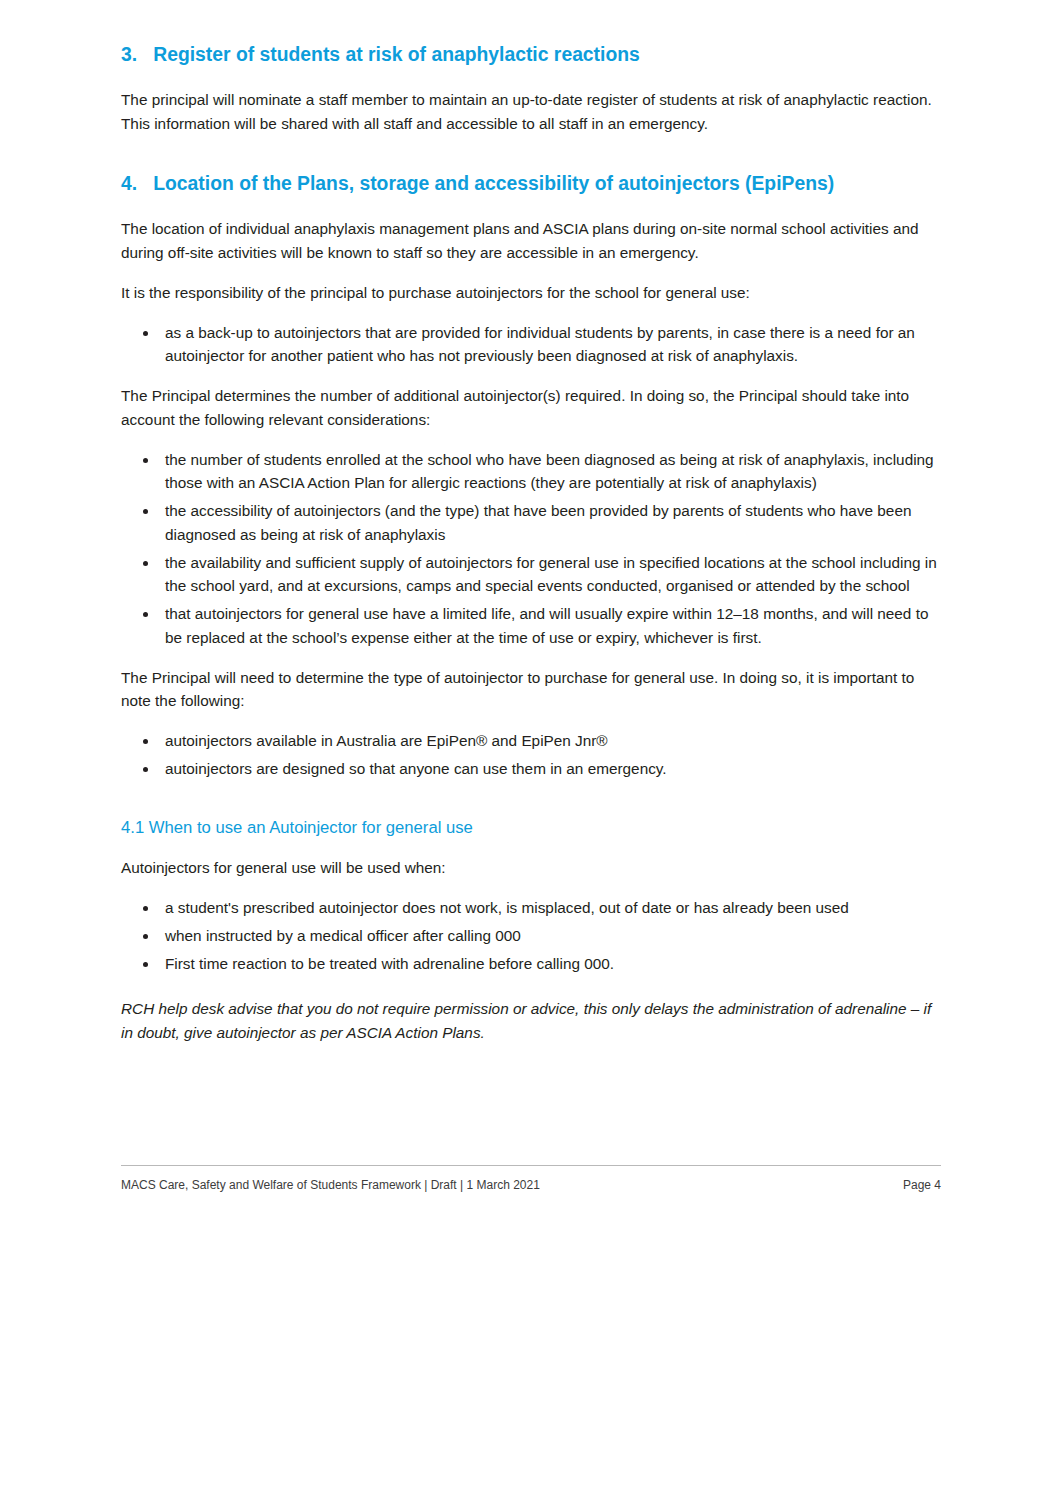3. Register of students at risk of anaphylactic reactions
The principal will nominate a staff member to maintain an up-to-date register of students at risk of anaphylactic reaction. This information will be shared with all staff and accessible to all staff in an emergency.
4. Location of the Plans, storage and accessibility of autoinjectors (EpiPens)
The location of individual anaphylaxis management plans and ASCIA plans during on-site normal school activities and during off-site activities will be known to staff so they are accessible in an emergency.
It is the responsibility of the principal to purchase autoinjectors for the school for general use:
as a back-up to autoinjectors that are provided for individual students by parents, in case there is a need for an autoinjector for another patient who has not previously been diagnosed at risk of anaphylaxis.
The Principal determines the number of additional autoinjector(s) required. In doing so, the Principal should take into account the following relevant considerations:
the number of students enrolled at the school who have been diagnosed as being at risk of anaphylaxis, including those with an ASCIA Action Plan for allergic reactions (they are potentially at risk of anaphylaxis)
the accessibility of autoinjectors (and the type) that have been provided by parents of students who have been diagnosed as being at risk of anaphylaxis
the availability and sufficient supply of autoinjectors for general use in specified locations at the school including in the school yard, and at excursions, camps and special events conducted, organised or attended by the school
that autoinjectors for general use have a limited life, and will usually expire within 12–18 months, and will need to be replaced at the school’s expense either at the time of use or expiry, whichever is first.
The Principal will need to determine the type of autoinjector to purchase for general use. In doing so, it is important to note the following:
autoinjectors available in Australia are EpiPen® and EpiPen Jnr®
autoinjectors are designed so that anyone can use them in an emergency.
4.1 When to use an Autoinjector for general use
Autoinjectors for general use will be used when:
a student's prescribed autoinjector does not work, is misplaced, out of date or has already been used
when instructed by a medical officer after calling 000
First time reaction to be treated with adrenaline before calling 000.
RCH help desk advise that you do not require permission or advice, this only delays the administration of adrenaline – if in doubt, give autoinjector as per ASCIA Action Plans.
MACS Care, Safety and Welfare of Students Framework | Draft | 1 March 2021 Page 4